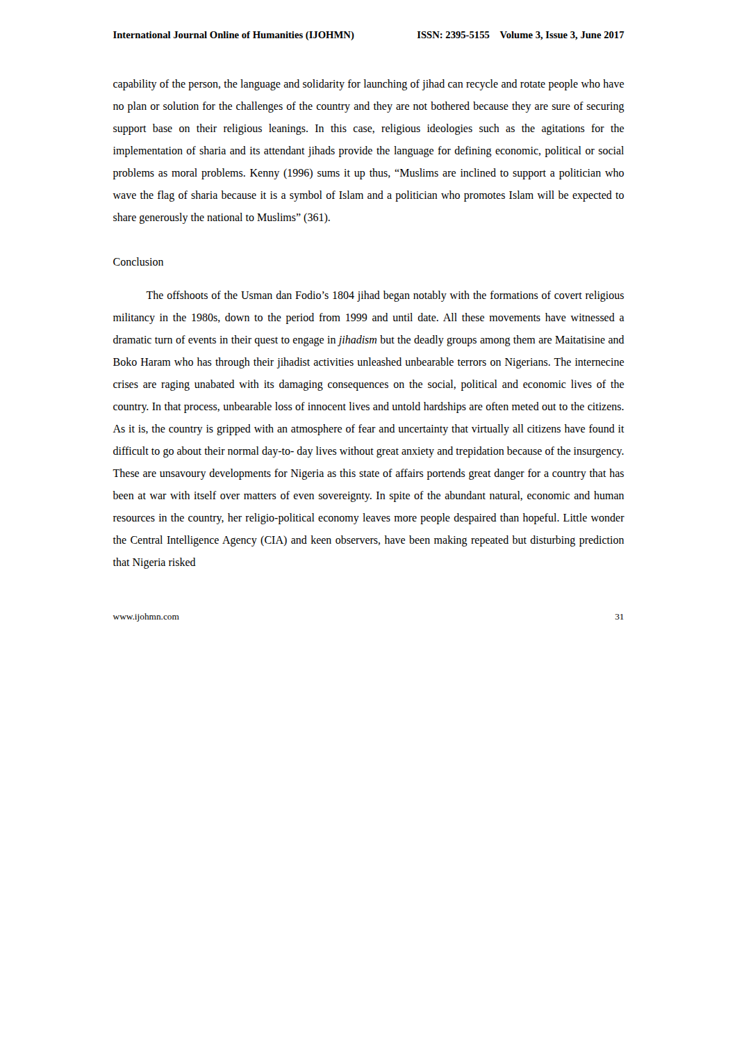International Journal Online of Humanities (IJOHMN) ISSN: 2395-5155 Volume 3, Issue 3, June 2017
capability of the person, the language and solidarity for launching of jihad can recycle and rotate people who have no plan or solution for the challenges of the country and they are not bothered because they are sure of securing support base on their religious leanings. In this case, religious ideologies such as the agitations for the implementation of sharia and its attendant jihads provide the language for defining economic, political or social problems as moral problems. Kenny (1996) sums it up thus, “Muslims are inclined to support a politician who wave the flag of sharia because it is a symbol of Islam and a politician who promotes Islam will be expected to share generously the national to Muslims” (361).
Conclusion
The offshoots of the Usman dan Fodio’s 1804 jihad began notably with the formations of covert religious militancy in the 1980s, down to the period from 1999 and until date. All these movements have witnessed a dramatic turn of events in their quest to engage in jihadism but the deadly groups among them are Maitatisine and Boko Haram who has through their jihadist activities unleashed unbearable terrors on Nigerians. The internecine crises are raging unabated with its damaging consequences on the social, political and economic lives of the country. In that process, unbearable loss of innocent lives and untold hardships are often meted out to the citizens. As it is, the country is gripped with an atmosphere of fear and uncertainty that virtually all citizens have found it difficult to go about their normal day-to- day lives without great anxiety and trepidation because of the insurgency. These are unsavoury developments for Nigeria as this state of affairs portends great danger for a country that has been at war with itself over matters of even sovereignty. In spite of the abundant natural, economic and human resources in the country, her religio-political economy leaves more people despaired than hopeful. Little wonder the Central Intelligence Agency (CIA) and keen observers, have been making repeated but disturbing prediction that Nigeria risked
www.ijohmn.com 31